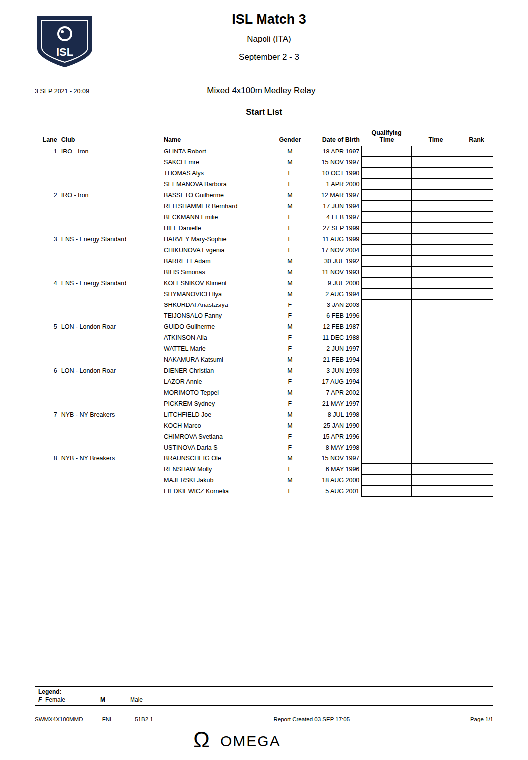ISL
ISL Match 3
Napoli (ITA)
September 2 - 3
3 SEP 2021 - 20:09
Mixed 4x100m Medley Relay
Start List
| Lane | Club | Name | Gender | Date of Birth | Qualifying Time | Time | Rank |
| --- | --- | --- | --- | --- | --- | --- | --- |
| 1 | IRO - Iron | GLINTA Robert | M | 18 APR 1997 | | | |
| | | SAKCI Emre | M | 15 NOV 1997 | | | |
| | | THOMAS Alys | F | 10 OCT 1990 | | | |
| | | SEEMANOVA Barbora | F | 1 APR 2000 | | | |
| 2 | IRO - Iron | BASSETO Guilherme | M | 12 MAR 1997 | | | |
| | | REITSHAMMER Bernhard | M | 17 JUN 1994 | | | |
| | | BECKMANN Emilie | F | 4 FEB 1997 | | | |
| | | HILL Danielle | F | 27 SEP 1999 | | | |
| 3 | ENS - Energy Standard | HARVEY Mary-Sophie | F | 11 AUG 1999 | | | |
| | | CHIKUNOVA Evgenia | F | 17 NOV 2004 | | | |
| | | BARRETT Adam | M | 30 JUL 1992 | | | |
| | | BILIS Simonas | M | 11 NOV 1993 | | | |
| 4 | ENS - Energy Standard | KOLESNIKOV Kliment | M | 9 JUL 2000 | | | |
| | | SHYMANOVICH Ilya | M | 2 AUG 1994 | | | |
| | | SHKURDAI Anastasiya | F | 3 JAN 2003 | | | |
| | | TEIJONSALO Fanny | F | 6 FEB 1996 | | | |
| 5 | LON - London Roar | GUIDO Guilherme | M | 12 FEB 1987 | | | |
| | | ATKINSON Alia | F | 11 DEC 1988 | | | |
| | | WATTEL Marie | F | 2 JUN 1997 | | | |
| | | NAKAMURA Katsumi | M | 21 FEB 1994 | | | |
| 6 | LON - London Roar | DIENER Christian | M | 3 JUN 1993 | | | |
| | | LAZOR Annie | F | 17 AUG 1994 | | | |
| | | MORIMOTO Teppei | M | 7 APR 2002 | | | |
| | | PICKREM Sydney | F | 21 MAY 1997 | | | |
| 7 | NYB - NY Breakers | LITCHFIELD Joe | M | 8 JUL 1998 | | | |
| | | KOCH Marco | M | 25 JAN 1990 | | | |
| | | CHIMROVA Svetlana | F | 15 APR 1996 | | | |
| | | USTINOVA Daria S | F | 8 MAY 1998 | | | |
| 8 | NYB - NY Breakers | BRAUNSCHEIG Ole | M | 15 NOV 1997 | | | |
| | | RENSHAW Molly | F | 6 MAY 1996 | | | |
| | | MAJERSKI Jakub | M | 18 AUG 2000 | | | |
| | | FIEDKIEWICZ Kornelia | F | 5 AUG 2001 | | | |
Legend:
F
Female
M
Male
SWMX4X100MMD----------FNL----------_51B2 1
Report Created 03 SEP 17:05
Page 1/1
Ω OMEGA